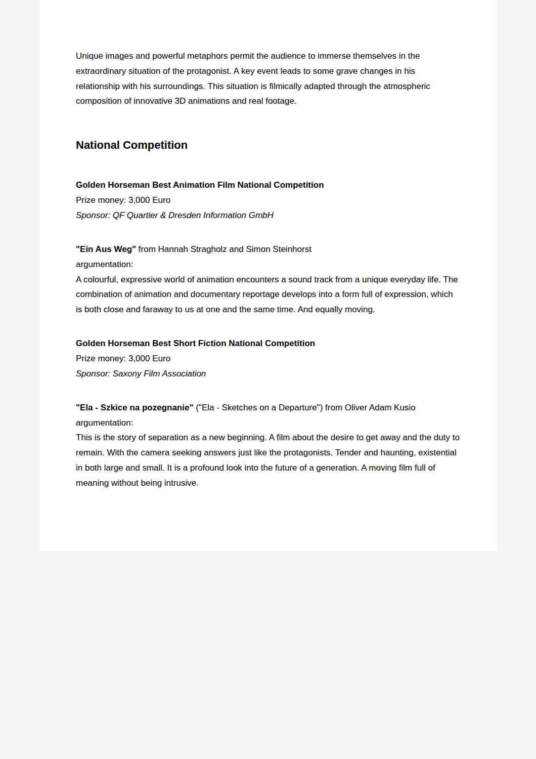Unique images and powerful metaphors permit the audience to immerse themselves in the extraordinary situation of the protagonist. A key event leads to some grave changes in his relationship with his surroundings. This situation is filmically adapted through the atmospheric composition of innovative 3D animations and real footage.
National Competition
Golden Horseman Best Animation Film National Competition
Prize money: 3,000 Euro
Sponsor: QF Quartier & Dresden Information GmbH
"Ein Aus Weg" from Hannah Stragholz and Simon Steinhorst
argumentation:
A colourful, expressive world of animation encounters a sound track from a unique everyday life. The combination of animation and documentary reportage develops into a form full of expression, which is both close and faraway to us at one and the same time. And equally moving.
Golden Horseman Best Short Fiction National Competition
Prize money: 3,000 Euro
Sponsor: Saxony Film Association
"Ela - Szkice na pozegnanie" ("Ela - Sketches on a Departure") from Oliver Adam Kusio
argumentation:
This is the story of separation as a new beginning. A film about the desire to get away and the duty to remain. With the camera seeking answers just like the protagonists. Tender and haunting, existential in both large and small. It is a profound look into the future of a generation. A moving film full of meaning without being intrusive.